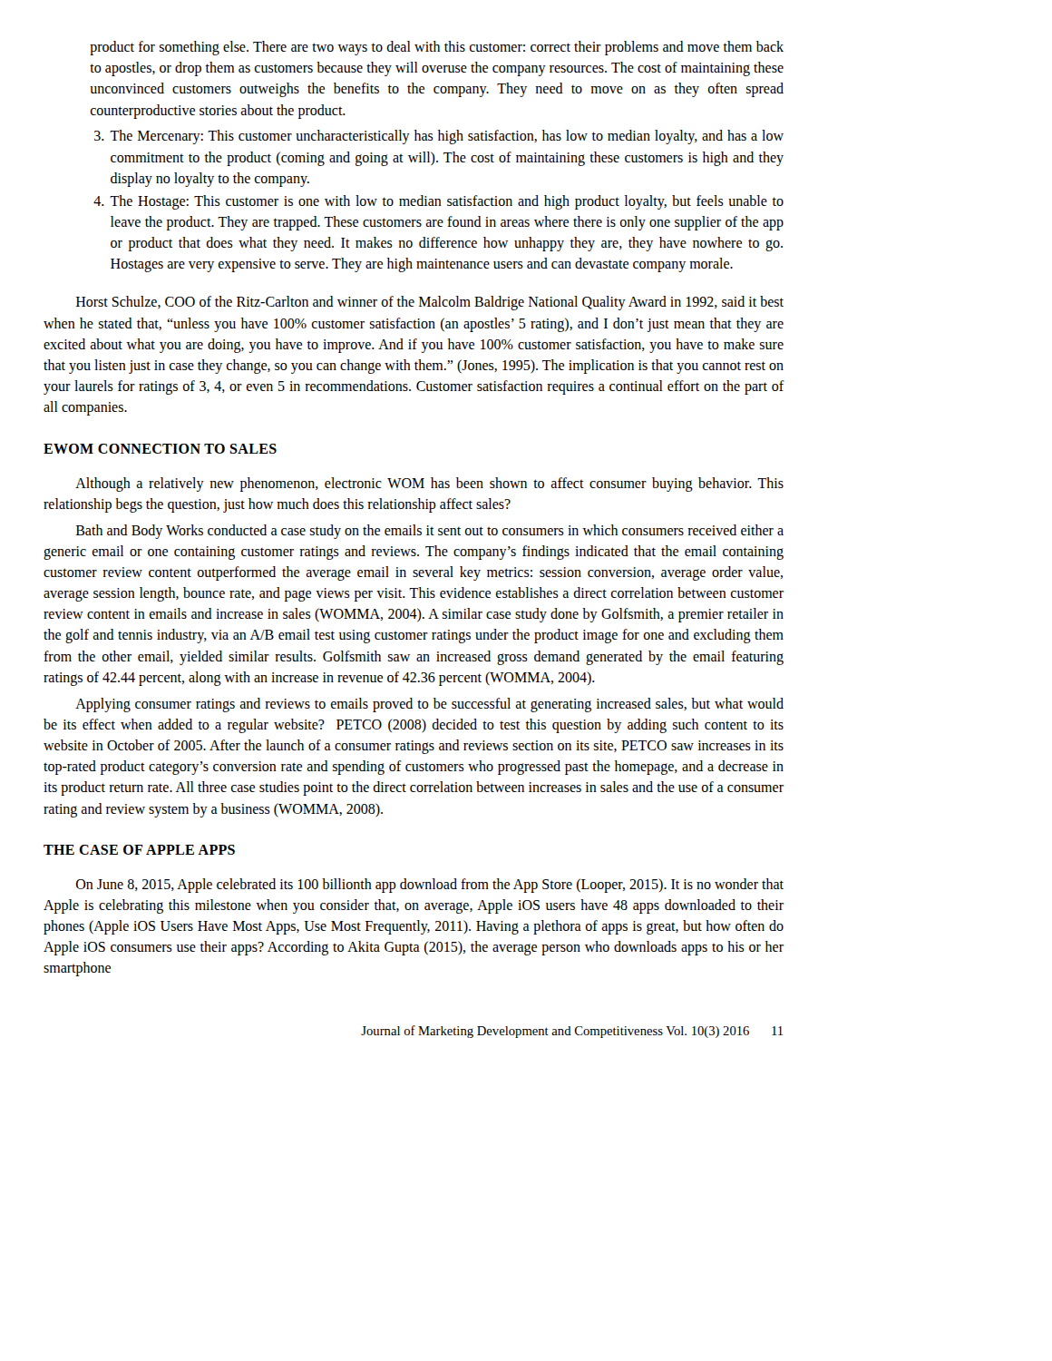product for something else. There are two ways to deal with this customer: correct their problems and move them back to apostles, or drop them as customers because they will overuse the company resources. The cost of maintaining these unconvinced customers outweighs the benefits to the company. They need to move on as they often spread counterproductive stories about the product.
3. The Mercenary: This customer uncharacteristically has high satisfaction, has low to median loyalty, and has a low commitment to the product (coming and going at will). The cost of maintaining these customers is high and they display no loyalty to the company.
4. The Hostage: This customer is one with low to median satisfaction and high product loyalty, but feels unable to leave the product. They are trapped. These customers are found in areas where there is only one supplier of the app or product that does what they need. It makes no difference how unhappy they are, they have nowhere to go. Hostages are very expensive to serve. They are high maintenance users and can devastate company morale.
Horst Schulze, COO of the Ritz-Carlton and winner of the Malcolm Baldrige National Quality Award in 1992, said it best when he stated that, “unless you have 100% customer satisfaction (an apostles’ 5 rating), and I don’t just mean that they are excited about what you are doing, you have to improve. And if you have 100% customer satisfaction, you have to make sure that you listen just in case they change, so you can change with them.” (Jones, 1995). The implication is that you cannot rest on your laurels for ratings of 3, 4, or even 5 in recommendations. Customer satisfaction requires a continual effort on the part of all companies.
EWOM CONNECTION TO SALES
Although a relatively new phenomenon, electronic WOM has been shown to affect consumer buying behavior. This relationship begs the question, just how much does this relationship affect sales?
Bath and Body Works conducted a case study on the emails it sent out to consumers in which consumers received either a generic email or one containing customer ratings and reviews. The company’s findings indicated that the email containing customer review content outperformed the average email in several key metrics: session conversion, average order value, average session length, bounce rate, and page views per visit. This evidence establishes a direct correlation between customer review content in emails and increase in sales (WOMMA, 2004). A similar case study done by Golfsmith, a premier retailer in the golf and tennis industry, via an A/B email test using customer ratings under the product image for one and excluding them from the other email, yielded similar results. Golfsmith saw an increased gross demand generated by the email featuring ratings of 42.44 percent, along with an increase in revenue of 42.36 percent (WOMMA, 2004).
Applying consumer ratings and reviews to emails proved to be successful at generating increased sales, but what would be its effect when added to a regular website? PETCO (2008) decided to test this question by adding such content to its website in October of 2005. After the launch of a consumer ratings and reviews section on its site, PETCO saw increases in its top-rated product category’s conversion rate and spending of customers who progressed past the homepage, and a decrease in its product return rate. All three case studies point to the direct correlation between increases in sales and the use of a consumer rating and review system by a business (WOMMA, 2008).
THE CASE OF APPLE APPS
On June 8, 2015, Apple celebrated its 100 billionth app download from the App Store (Looper, 2015). It is no wonder that Apple is celebrating this milestone when you consider that, on average, Apple iOS users have 48 apps downloaded to their phones (Apple iOS Users Have Most Apps, Use Most Frequently, 2011). Having a plethora of apps is great, but how often do Apple iOS consumers use their apps? According to Akita Gupta (2015), the average person who downloads apps to his or her smartphone
Journal of Marketing Development and Competitiveness Vol. 10(3) 201611